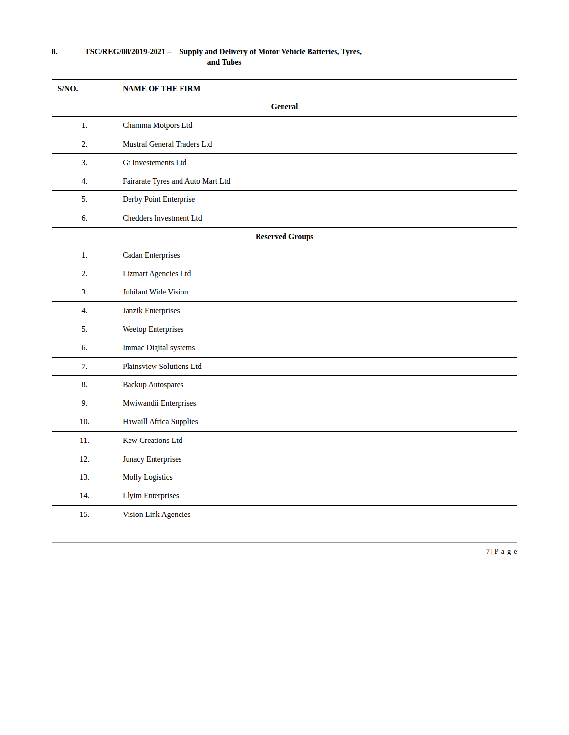8. TSC/REG/08/2019-2021 – Supply and Delivery of Motor Vehicle Batteries, Tyres,
and Tubes
| S/NO. | NAME OF THE FIRM |
| --- | --- |
| General |
| 1. | Chamma Motpors Ltd |
| 2. | Mustral General Traders Ltd |
| 3. | Gt Investements Ltd |
| 4. | Fairarate Tyres and Auto Mart Ltd |
| 5. | Derby Point Enterprise |
| 6. | Chedders Investment Ltd |
| Reserved Groups |
| 1. | Cadan Enterprises |
| 2. | Lizmart Agencies Ltd |
| 3. | Jubilant Wide Vision |
| 4. | Janzik Enterprises |
| 5. | Weetop Enterprises |
| 6. | Immac Digital systems |
| 7. | Plainsview Solutions Ltd |
| 8. | Backup Autospares |
| 9. | Mwiwandii Enterprises |
| 10. | Hawaill Africa Supplies |
| 11. | Kew Creations Ltd |
| 12. | Junacy Enterprises |
| 13. | Molly Logistics |
| 14. | Llyim Enterprises |
| 15. | Vision Link Agencies |
7 | P a g e